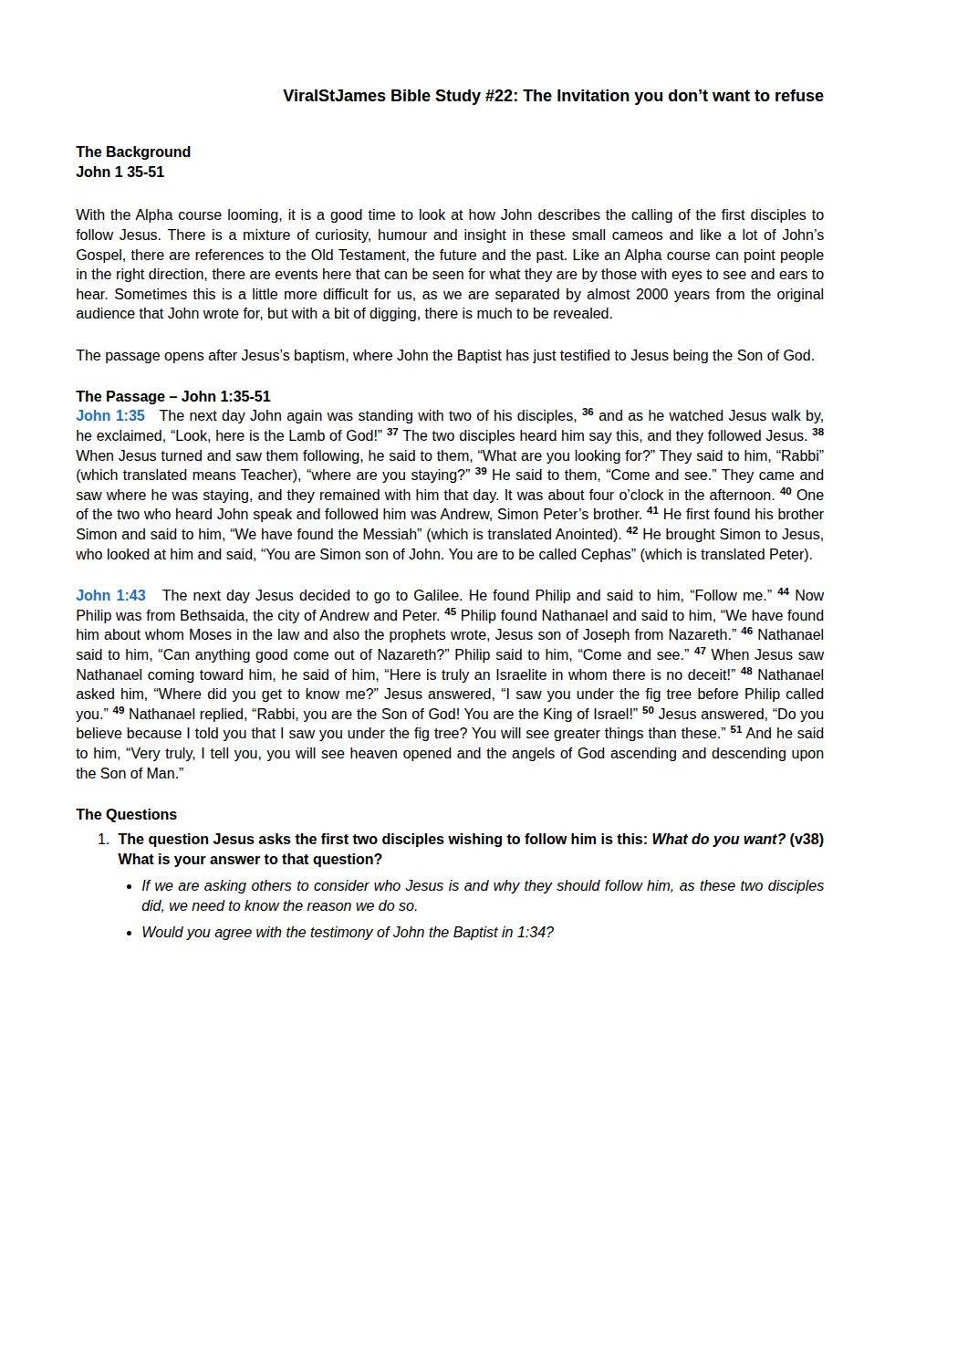ViralStJames Bible Study #22: The Invitation you don’t want to refuse
The Background
John 1 35-51
With the Alpha course looming, it is a good time to look at how John describes the calling of the first disciples to follow Jesus. There is a mixture of curiosity, humour and insight in these small cameos and like a lot of John’s Gospel, there are references to the Old Testament, the future and the past. Like an Alpha course can point people in the right direction, there are events here that can be seen for what they are by those with eyes to see and ears to hear. Sometimes this is a little more difficult for us, as we are separated by almost 2000 years from the original audience that John wrote for, but with a bit of digging, there is much to be revealed.
The passage opens after Jesus’s baptism, where John the Baptist has just testified to Jesus being the Son of God.
The Passage – John 1:35-51
John 1:35 The next day John again was standing with two of his disciples, 36 and as he watched Jesus walk by, he exclaimed, “Look, here is the Lamb of God!” 37 The two disciples heard him say this, and they followed Jesus. 38 When Jesus turned and saw them following, he said to them, “What are you looking for?” They said to him, “Rabbi” (which translated means Teacher), “where are you staying?” 39 He said to them, “Come and see.” They came and saw where he was staying, and they remained with him that day. It was about four o’clock in the afternoon. 40 One of the two who heard John speak and followed him was Andrew, Simon Peter’s brother. 41 He first found his brother Simon and said to him, “We have found the Messiah” (which is translated Anointed). 42 He brought Simon to Jesus, who looked at him and said, “You are Simon son of John. You are to be called Cephas” (which is translated Peter).
John 1:43 The next day Jesus decided to go to Galilee. He found Philip and said to him, “Follow me.” 44 Now Philip was from Bethsaida, the city of Andrew and Peter. 45 Philip found Nathanael and said to him, “We have found him about whom Moses in the law and also the prophets wrote, Jesus son of Joseph from Nazareth.” 46 Nathanael said to him, “Can anything good come out of Nazareth?” Philip said to him, “Come and see.” 47 When Jesus saw Nathanael coming toward him, he said of him, “Here is truly an Israelite in whom there is no deceit!” 48 Nathanael asked him, “Where did you get to know me?” Jesus answered, “I saw you under the fig tree before Philip called you.” 49 Nathanael replied, “Rabbi, you are the Son of God! You are the King of Israel!” 50 Jesus answered, “Do you believe because I told you that I saw you under the fig tree? You will see greater things than these.” 51 And he said to him, “Very truly, I tell you, you will see heaven opened and the angels of God ascending and descending upon the Son of Man.”
The Questions
The question Jesus asks the first two disciples wishing to follow him is this: What do you want? (v38) What is your answer to that question?
If we are asking others to consider who Jesus is and why they should follow him, as these two disciples did, we need to know the reason we do so.
Would you agree with the testimony of John the Baptist in 1:34?